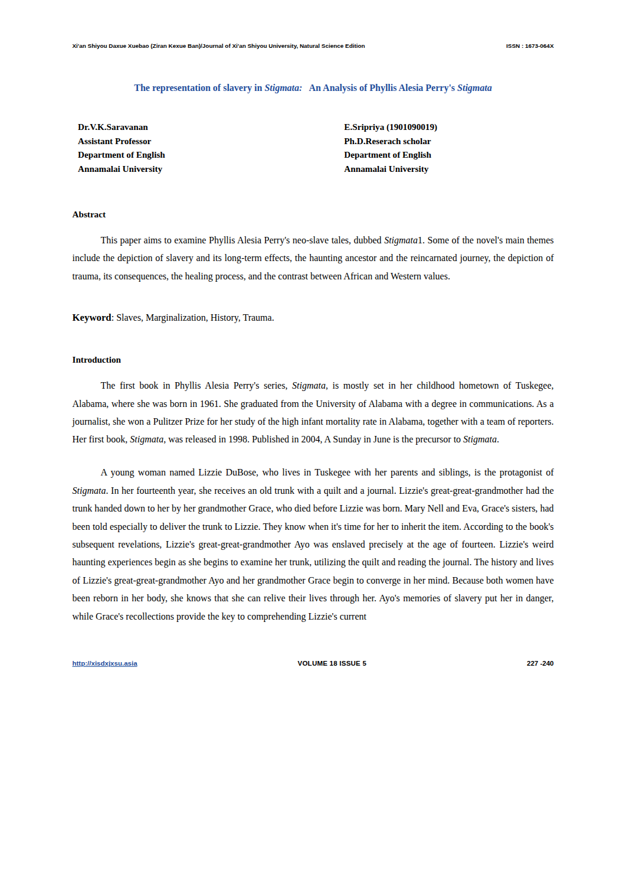Xi'an Shiyou Daxue Xuebao (Ziran Kexue Ban)/Journal of Xi'an Shiyou University, Natural Science Edition
ISSN : 1673-064X
The representation of slavery in Stigmata: An Analysis of Phyllis Alesia Perry's Stigmata
| Dr.V.K.Saravanan | E.Sripriya (1901090019) |
| Assistant Professor | Ph.D.Reserach scholar |
| Department of English | Department of English |
| Annamalai University | Annamalai University |
Abstract
This paper aims to examine Phyllis Alesia Perry's neo-slave tales, dubbed Stigmata1. Some of the novel's main themes include the depiction of slavery and its long-term effects, the haunting ancestor and the reincarnated journey, the depiction of trauma, its consequences, the healing process, and the contrast between African and Western values.
Keyword: Slaves, Marginalization, History, Trauma.
Introduction
The first book in Phyllis Alesia Perry's series, Stigmata, is mostly set in her childhood hometown of Tuskegee, Alabama, where she was born in 1961. She graduated from the University of Alabama with a degree in communications. As a journalist, she won a Pulitzer Prize for her study of the high infant mortality rate in Alabama, together with a team of reporters. Her first book, Stigmata, was released in 1998. Published in 2004, A Sunday in June is the precursor to Stigmata.
A young woman named Lizzie DuBose, who lives in Tuskegee with her parents and siblings, is the protagonist of Stigmata. In her fourteenth year, she receives an old trunk with a quilt and a journal. Lizzie's great-great-grandmother had the trunk handed down to her by her grandmother Grace, who died before Lizzie was born. Mary Nell and Eva, Grace's sisters, had been told especially to deliver the trunk to Lizzie. They know when it's time for her to inherit the item. According to the book's subsequent revelations, Lizzie's great-great-grandmother Ayo was enslaved precisely at the age of fourteen. Lizzie's weird haunting experiences begin as she begins to examine her trunk, utilizing the quilt and reading the journal. The history and lives of Lizzie's great-great-grandmother Ayo and her grandmother Grace begin to converge in her mind. Because both women have been reborn in her body, she knows that she can relive their lives through her. Ayo's memories of slavery put her in danger, while Grace's recollections provide the key to comprehending Lizzie's current
http://xisdxjxsu.asia
VOLUME 18 ISSUE 5
227 -240